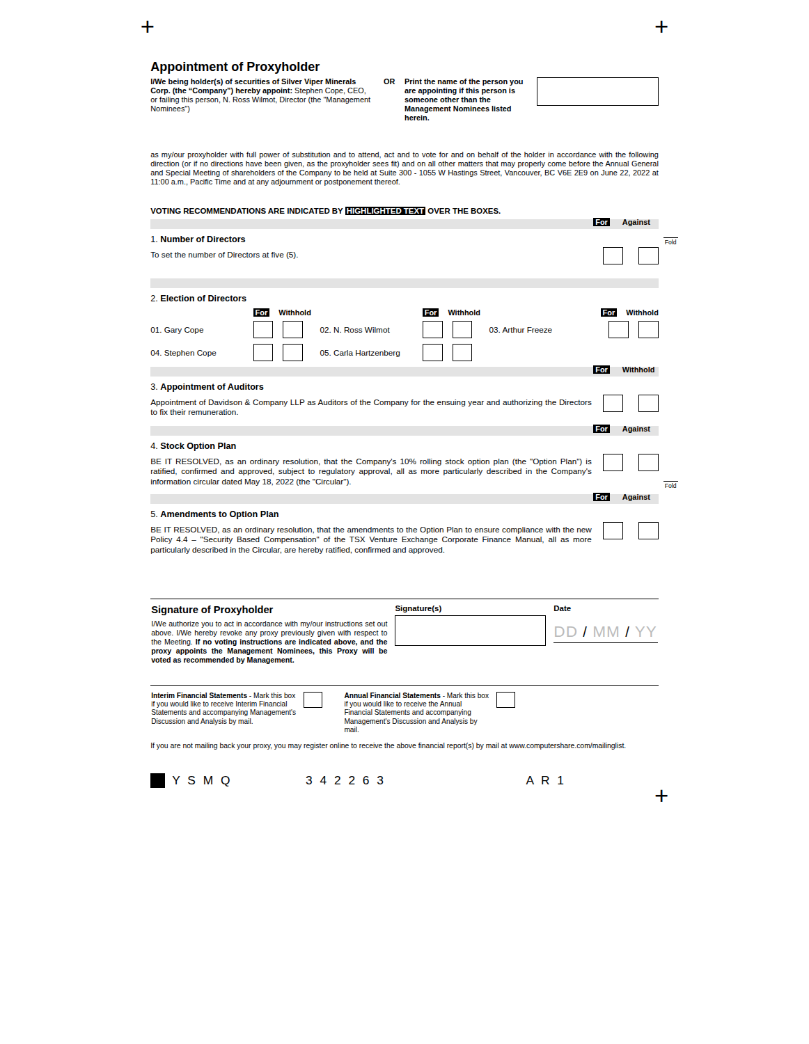+
+
+
Fold
Fold
Appointment of Proxyholder
| I/We being holder(s) of securities of Silver Viper Minerals Corp. (the “Company”) hereby appoint: Stephen Cope, CEO, or failing this person, N. Ross Wilmot, Director (the "Management Nominees") | OR | Print the name of the person you are appointing if this person is someone other than the Management Nominees listed herein. | |
as my/our proxyholder with full power of substitution and to attend, act and to vote for and on behalf of the holder in accordance with the following direction (or if no directions have been given, as the proxyholder sees fit) and on all other matters that may properly come before the Annual General and Special Meeting of shareholders of the Company to be held at Suite 300 - 1055 W Hastings Street, Vancouver, BC V6E 2E9 on June 22, 2022 at 11:00 a.m., Pacific Time and at any adjournment or postponement thereof.
VOTING RECOMMENDATIONS ARE INDICATED BY HIGHLIGHTED TEXT OVER THE BOXES.
For Against
1. Number of Directors
To set the number of Directors at five (5).
2. Election of Directors
| | For Withhold | | For Withhold | | For Withhold |
| 01. Gary Cope | | 02. N. Ross Wilmot | | 03. Arthur Freeze | |
| 04. Stephen Cope | | 05. Carla Hartzenberg | | | |
For Withhold
3. Appointment of Auditors
Appointment of Davidson & Company LLP as Auditors of the Company for the ensuing year and authorizing the Directors to fix their remuneration.
For Against
4. Stock Option Plan
BE IT RESOLVED, as an ordinary resolution, that the Company's 10% rolling stock option plan (the "Option Plan") is ratified, confirmed and approved, subject to regulatory approval, all as more particularly described in the Company's information circular dated May 18, 2022 (the "Circular").
For Against
5. Amendments to Option Plan
BE IT RESOLVED, as an ordinary resolution, that the amendments to the Option Plan to ensure compliance with the new Policy 4.4 – "Security Based Compensation" of the TSX Venture Exchange Corporate Finance Manual, all as more particularly described in the Circular, are hereby ratified, confirmed and approved.
| Signature of Proxyholder I/We authorize you to act in accordance with my/our instructions set out above. I/We hereby revoke any proxy previously given with respect to the Meeting. If no voting instructions are indicated above, and the proxy appoints the Management Nominees, this Proxy will be voted as recommended by Management. | Signature(s) | Date DD / MM / YY |
| Interim Financial Statements - Mark this box if you would like to receive Interim Financial Statements and accompanying Management's Discussion and Analysis by mail. | | Annual Financial Statements - Mark this box if you would like to receive the Annual Financial Statements and accompanying Management's Discussion and Analysis by mail. | | |
If you are not mailing back your proxy, you may register online to receive the above financial report(s) by mail at www.computershare.com/mailinglist.
Y S M Q 3 4 2 2 6 3 A R 1